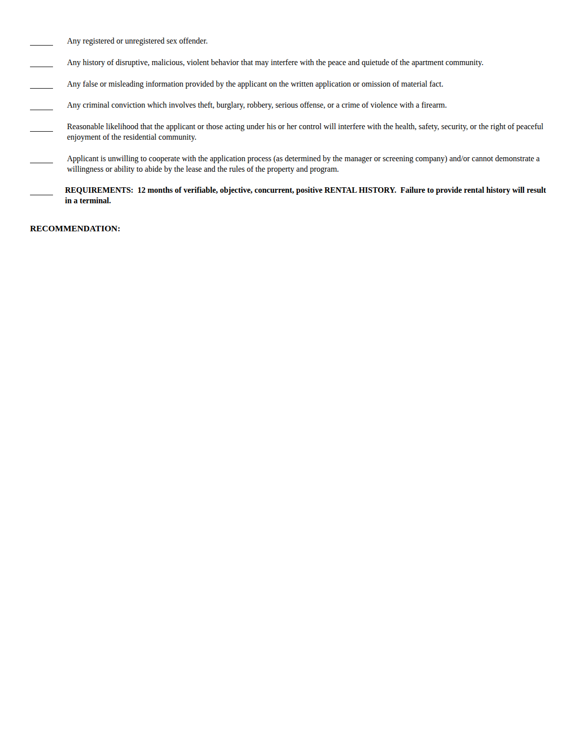Any registered or unregistered sex offender.
Any history of disruptive, malicious, violent behavior that may interfere with the peace and quietude of the apartment community.
Any false or misleading information provided by the applicant on the written application or omission of material fact.
Any criminal conviction which involves theft, burglary, robbery, serious offense, or a crime of violence with a firearm.
Reasonable likelihood that the applicant or those acting under his or her control will interfere with the health, safety, security, or the right of peaceful enjoyment of the residential community.
Applicant is unwilling to cooperate with the application process (as determined by the manager or screening company) and/or cannot demonstrate a willingness or ability to abide by the lease and the rules of the property and program.
REQUIREMENTS: 12 months of verifiable, objective, concurrent, positive RENTAL HISTORY. Failure to provide rental history will result in a terminal.
RECOMMENDATION: